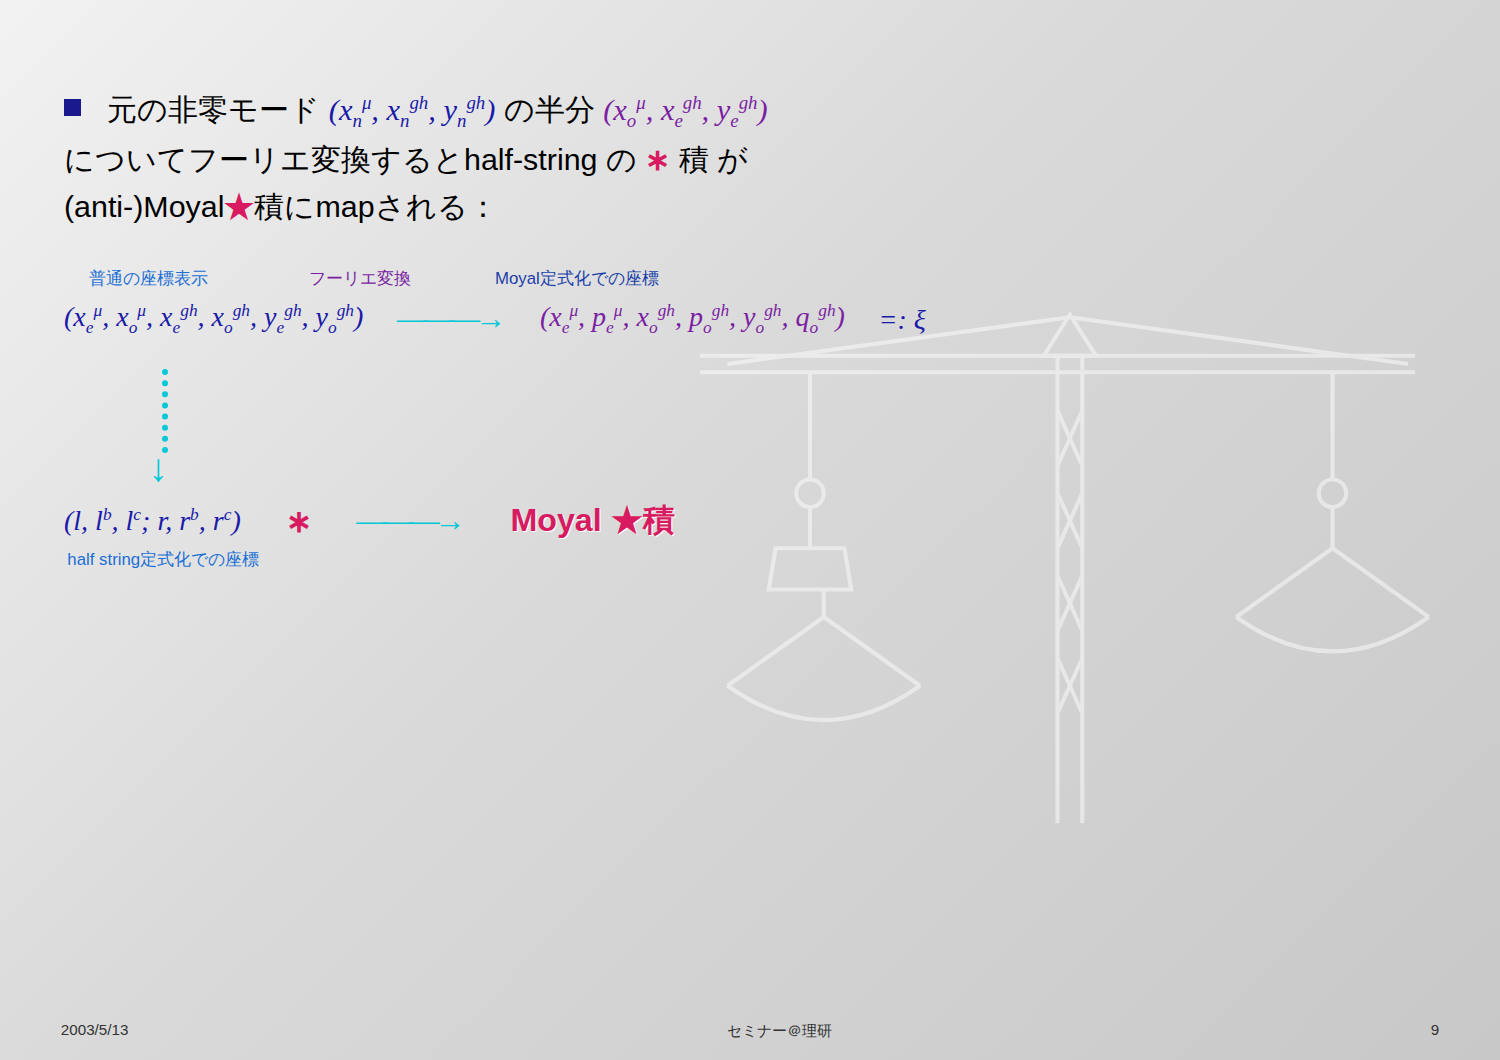元の非零モード (xnμ, xngh, yngh) の半分 (xoμ, xegh, yegh)
についてフーリエ変換するとhalf-string の ∗ 積 が
(anti-)Moyal★積にmapされる：
普通の座標表示 フーリエ変換 Moyal定式化での座標
(xeμ, xoμ, xegh, xogh, yegh, yogh) ——— (xeμ, peμ, xogh, pogh, yogh, qogh) =: ξ
↓
(l, lb, lc; r, rb, rc) ∗ ——— Moyal ★積
half string定式化での座標
2003/5/13 セミナー＠理研 9